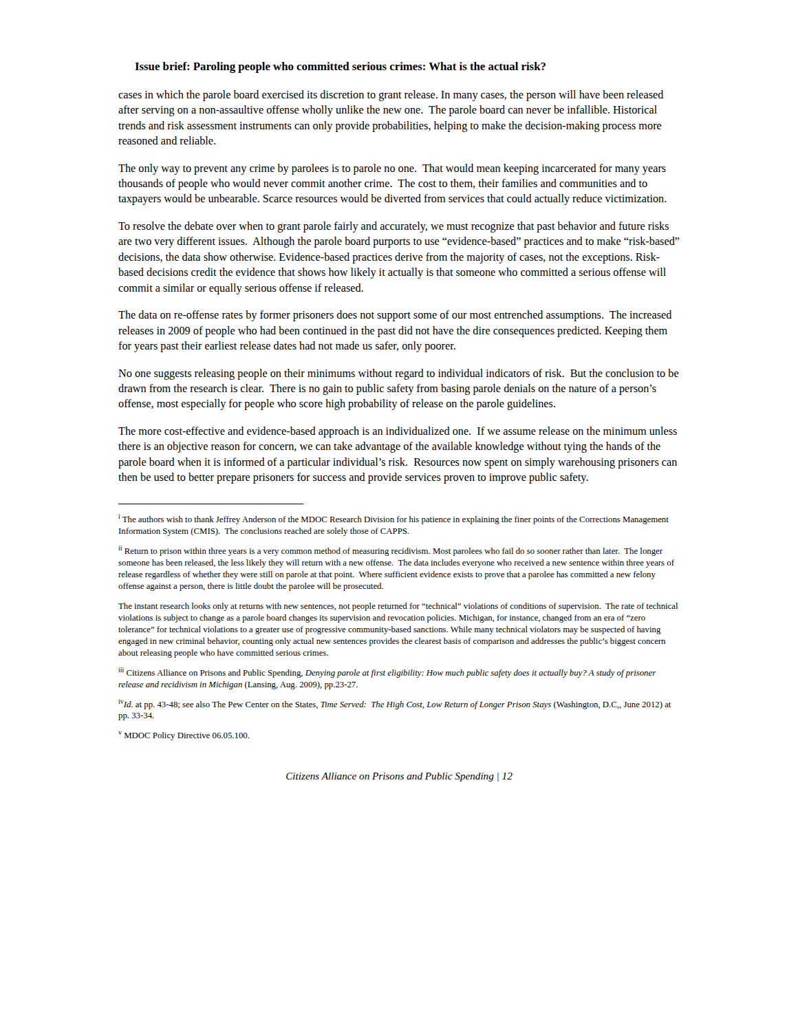Issue brief: Paroling people who committed serious crimes: What is the actual risk?
cases in which the parole board exercised its discretion to grant release. In many cases, the person will have been released after serving on a non-assaultive offense wholly unlike the new one. The parole board can never be infallible. Historical trends and risk assessment instruments can only provide probabilities, helping to make the decision-making process more reasoned and reliable.
The only way to prevent any crime by parolees is to parole no one. That would mean keeping incarcerated for many years thousands of people who would never commit another crime. The cost to them, their families and communities and to taxpayers would be unbearable. Scarce resources would be diverted from services that could actually reduce victimization.
To resolve the debate over when to grant parole fairly and accurately, we must recognize that past behavior and future risks are two very different issues. Although the parole board purports to use “evidence-based” practices and to make “risk-based” decisions, the data show otherwise. Evidence-based practices derive from the majority of cases, not the exceptions. Risk-based decisions credit the evidence that shows how likely it actually is that someone who committed a serious offense will commit a similar or equally serious offense if released.
The data on re-offense rates by former prisoners does not support some of our most entrenched assumptions. The increased releases in 2009 of people who had been continued in the past did not have the dire consequences predicted. Keeping them for years past their earliest release dates had not made us safer, only poorer.
No one suggests releasing people on their minimums without regard to individual indicators of risk. But the conclusion to be drawn from the research is clear. There is no gain to public safety from basing parole denials on the nature of a person’s offense, most especially for people who score high probability of release on the parole guidelines.
The more cost-effective and evidence-based approach is an individualized one. If we assume release on the minimum unless there is an objective reason for concern, we can take advantage of the available knowledge without tying the hands of the parole board when it is informed of a particular individual’s risk. Resources now spent on simply warehousing prisoners can then be used to better prepare prisoners for success and provide services proven to improve public safety.
i The authors wish to thank Jeffrey Anderson of the MDOC Research Division for his patience in explaining the finer points of the Corrections Management Information System (CMIS). The conclusions reached are solely those of CAPPS.
ii Return to prison within three years is a very common method of measuring recidivism. Most parolees who fail do so sooner rather than later. The longer someone has been released, the less likely they will return with a new offense. The data includes everyone who received a new sentence within three years of release regardless of whether they were still on parole at that point. Where sufficient evidence exists to prove that a parolee has committed a new felony offense against a person, there is little doubt the parolee will be prosecuted.
The instant research looks only at returns with new sentences, not people returned for “technical” violations of conditions of supervision. The rate of technical violations is subject to change as a parole board changes its supervision and revocation policies. Michigan, for instance, changed from an era of “zero tolerance” for technical violations to a greater use of progressive community-based sanctions. While many technical violators may be suspected of having engaged in new criminal behavior, counting only actual new sentences provides the clearest basis of comparison and addresses the public’s biggest concern about releasing people who have committed serious crimes.
iii Citizens Alliance on Prisons and Public Spending, Denying parole at first eligibility: How much public safety does it actually buy? A study of prisoner release and recidivism in Michigan (Lansing, Aug. 2009), pp.23-27.
iv Id. at pp. 43-48; see also The Pew Center on the States, Time Served: The High Cost, Low Return of Longer Prison Stays (Washington, D.C,, June 2012) at pp. 33-34.
v MDOC Policy Directive 06.05.100.
Citizens Alliance on Prisons and Public Spending | 12